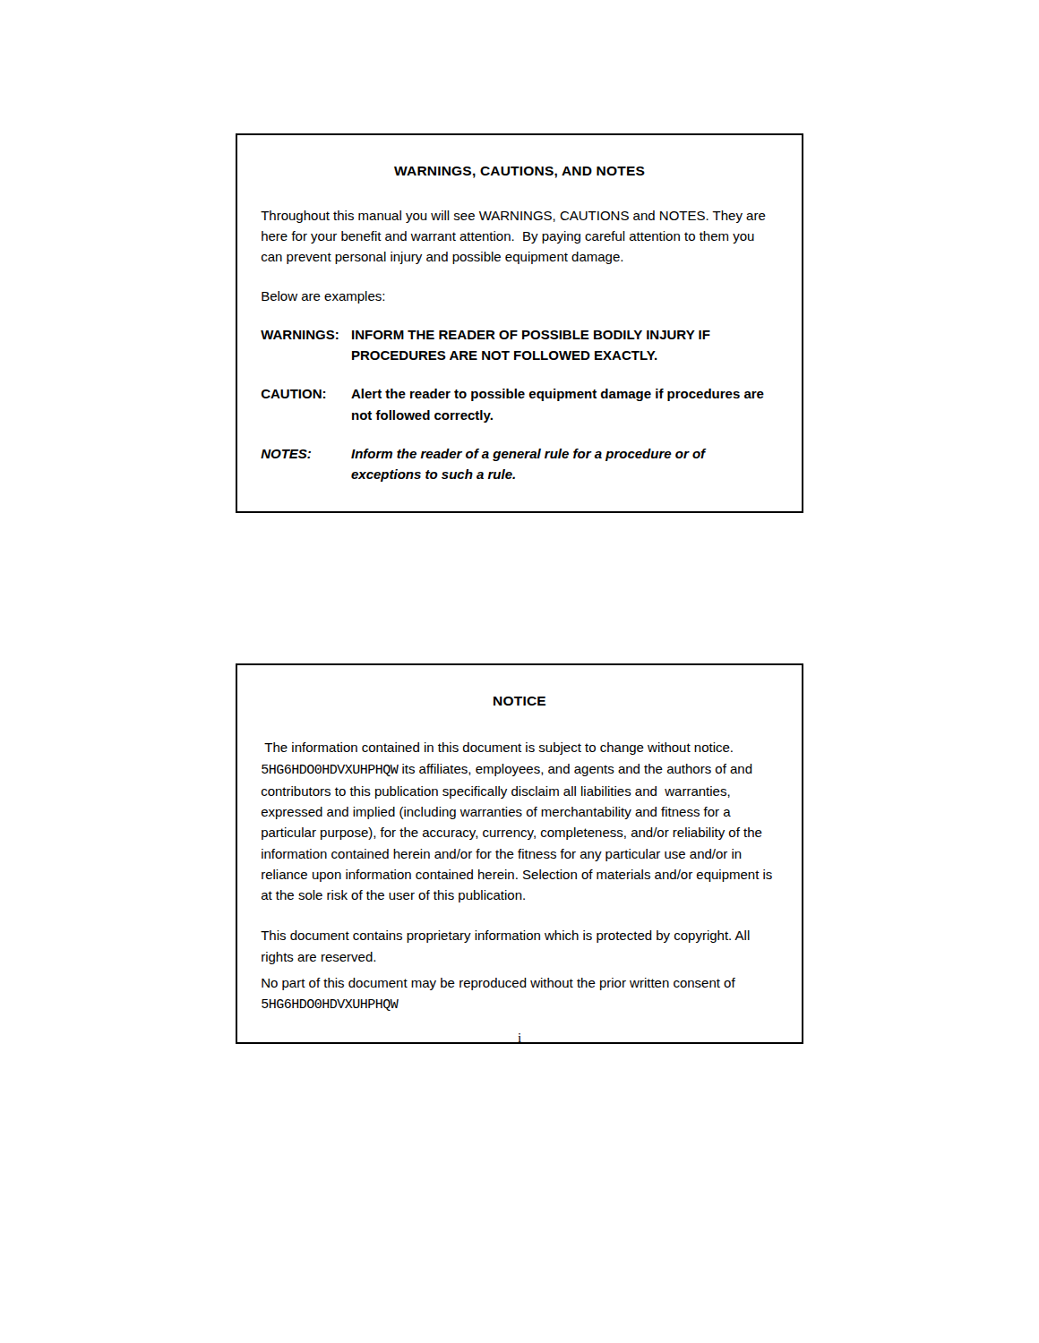WARNINGS, CAUTIONS, AND NOTES
Throughout this manual you will see WARNINGS, CAUTIONS and NOTES. They are here for your benefit and warrant attention. By paying careful attention to them you can prevent personal injury and possible equipment damage.
Below are examples:
WARNINGS:
INFORM THE READER OF POSSIBLE BODILY INJURY IF PROCEDURES ARE NOT FOLLOWED EXACTLY.
CAUTION:
Alert the reader to possible equipment damage if procedures are not followed correctly.
NOTES:
Inform the reader of a general rule for a procedure or of exceptions to such a rule.
NOTICE
The information contained in this document is subject to change without notice. 5HG6HDO0HDVXUHPHQW its affiliates, employees, and agents and the authors of and contributors to this publication specifically disclaim all liabilities and warranties, expressed and implied (including warranties of merchantability and fitness for a particular purpose), for the accuracy, currency, completeness, and/or reliability of the information contained herein and/or for the fitness for any particular use and/or in reliance upon information contained herein. Selection of materials and/or equipment is at the sole risk of the user of this publication.
This document contains proprietary information which is protected by copyright. All rights are reserved.
No part of this document may be reproduced without the prior written consent of 5HG6HDO0HDVXUHPHQW
i